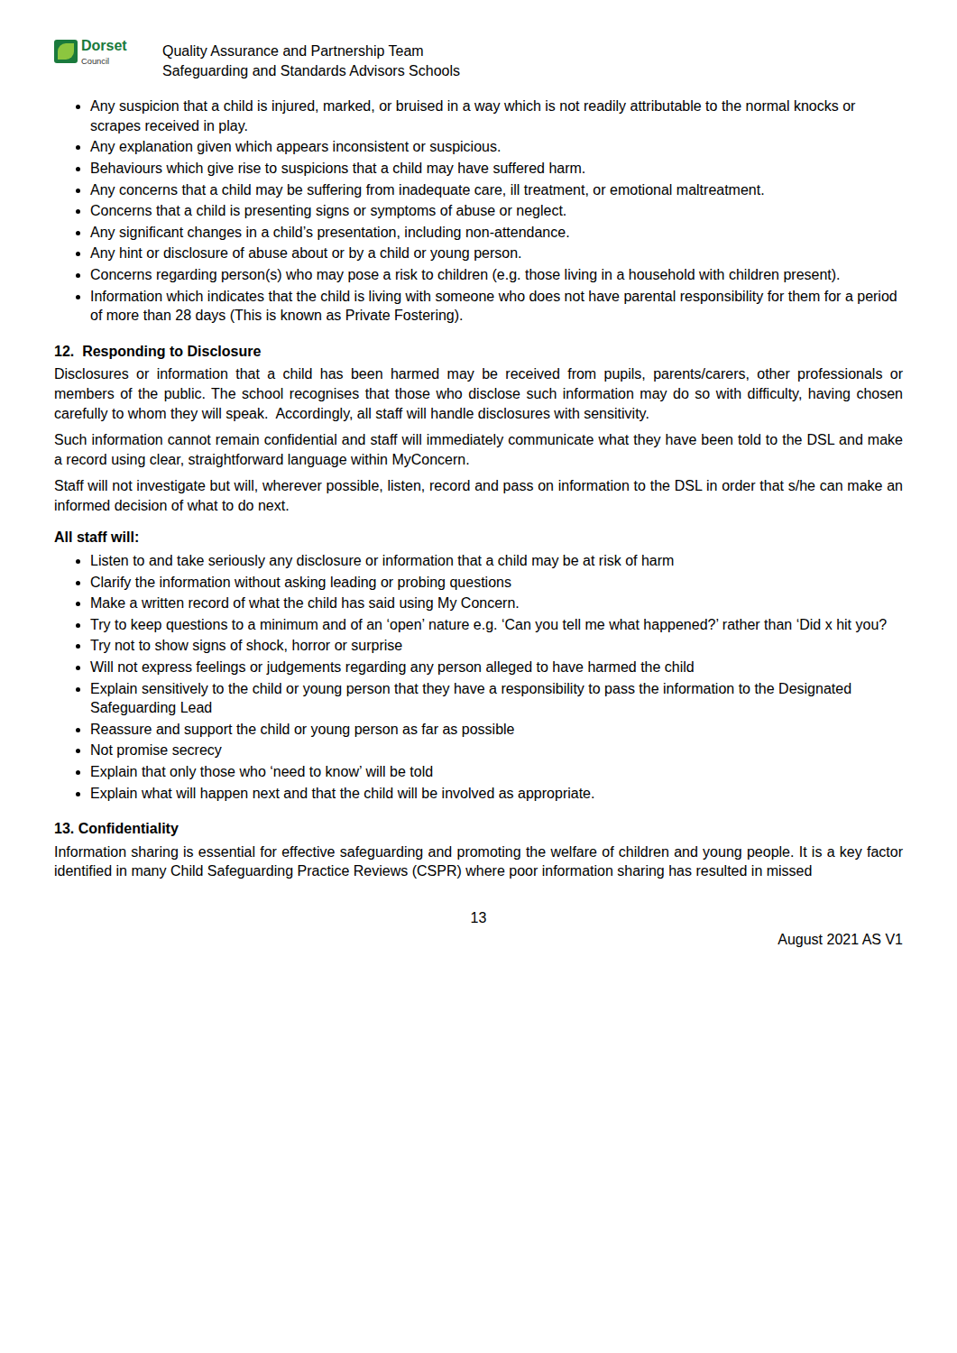DorsetCouncil
Quality Assurance and Partnership Team
Safeguarding and Standards Advisors Schools
Any suspicion that a child is injured, marked, or bruised in a way which is not readily attributable to the normal knocks or scrapes received in play.
Any explanation given which appears inconsistent or suspicious.
Behaviours which give rise to suspicions that a child may have suffered harm.
Any concerns that a child may be suffering from inadequate care, ill treatment, or emotional maltreatment.
Concerns that a child is presenting signs or symptoms of abuse or neglect.
Any significant changes in a child’s presentation, including non-attendance.
Any hint or disclosure of abuse about or by a child or young person.
Concerns regarding person(s) who may pose a risk to children (e.g. those living in a household with children present).
Information which indicates that the child is living with someone who does not have parental responsibility for them for a period of more than 28 days (This is known as Private Fostering).
12. Responding to Disclosure
Disclosures or information that a child has been harmed may be received from pupils, parents/carers, other professionals or members of the public. The school recognises that those who disclose such information may do so with difficulty, having chosen carefully to whom they will speak. Accordingly, all staff will handle disclosures with sensitivity.
Such information cannot remain confidential and staff will immediately communicate what they have been told to the DSL and make a record using clear, straightforward language within MyConcern.
Staff will not investigate but will, wherever possible, listen, record and pass on information to the DSL in order that s/he can make an informed decision of what to do next.
All staff will:
Listen to and take seriously any disclosure or information that a child may be at risk of harm
Clarify the information without asking leading or probing questions
Make a written record of what the child has said using My Concern.
Try to keep questions to a minimum and of an ‘open’ nature e.g. ‘Can you tell me what happened?’ rather than ‘Did x hit you?
Try not to show signs of shock, horror or surprise
Will not express feelings or judgements regarding any person alleged to have harmed the child
Explain sensitively to the child or young person that they have a responsibility to pass the information to the Designated Safeguarding Lead
Reassure and support the child or young person as far as possible
Not promise secrecy
Explain that only those who ‘need to know’ will be told
Explain what will happen next and that the child will be involved as appropriate.
13. Confidentiality
Information sharing is essential for effective safeguarding and promoting the welfare of children and young people. It is a key factor identified in many Child Safeguarding Practice Reviews (CSPR) where poor information sharing has resulted in missed
13
August 2021 AS V1